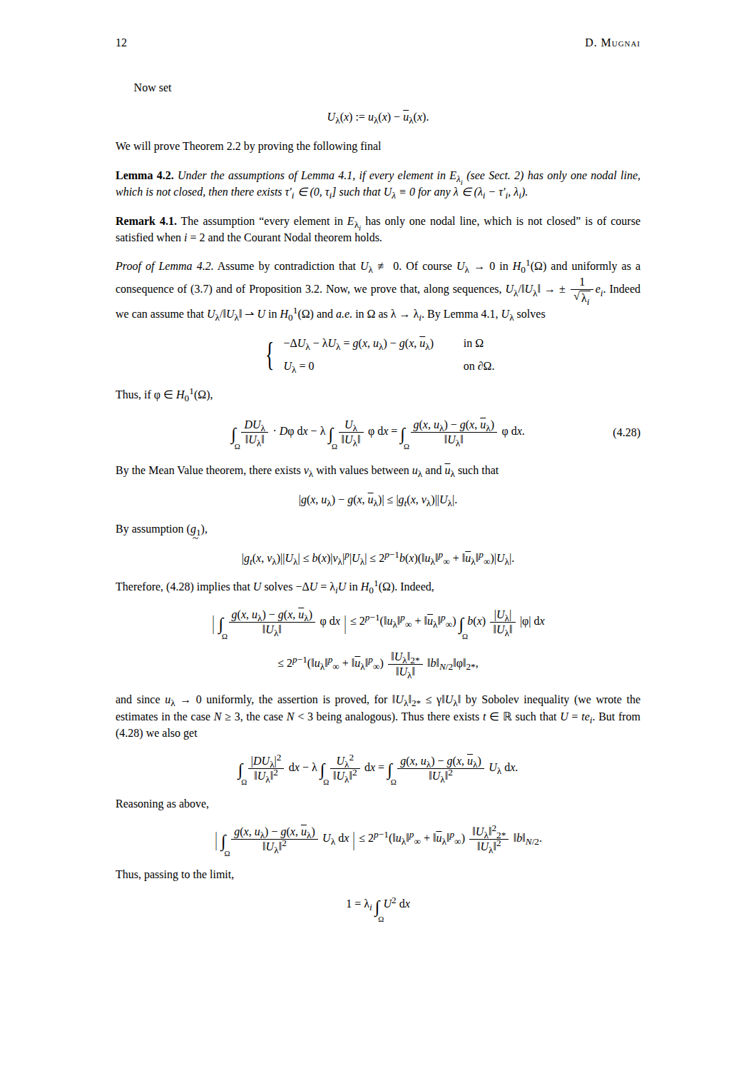12 D. Mugnai
Now set
Uλ(x) := uλ(x) − uλ(x).
We will prove Theorem 2.2 by proving the following final
Lemma 4.2. Under the assumptions of Lemma 4.1, if every element in Eλi (see Sect. 2) has only one nodal line, which is not closed, then there exists τ′i ∈ (0, τi] such that Uλ ≡ 0 for any λ ∈ (λi − τ′i, λi).
Remark 4.1. The assumption “every element in Eλi has only one nodal line, which is not closed” is of course satisfied when i = 2 and the Courant Nodal theorem holds.
Proof of Lemma 4.2. Assume by contradiction that Uλ ≢ 0. Of course Uλ → 0 in H01(Ω) and uniformly as a consequence of (3.7) and of Proposition 3.2. Now, we prove that, along sequences, Uλ/‖Uλ‖ → ± 1 λi ei. Indeed we can assume that Uλ/‖Uλ‖ ⇀ U in H01(Ω) and a.e. in Ω as λ → λi. By Lemma 4.1, Uλ solves
{ −ΔUλ − λUλ = g(x, uλ) − g(x, uλ) in Ω Uλ = 0 on ∂Ω.
Thus, if φ ∈ H01(Ω),
∫Ω DUλ‖Uλ‖ · Dφ dx − λ ∫Ω Uλ‖Uλ‖ φ dx = ∫Ω g(x, uλ) − g(x, uλ)‖Uλ‖ φ dx. (4.28)
By the Mean Value theorem, there exists vλ with values between uλ and uλ such that
|g(x, uλ) − g(x, uλ)| ≤ |gt(x, vλ)||Uλ|.
By assumption (g1),
|gt(x, vλ)||Uλ| ≤ b(x)|vλ|p|Uλ| ≤ 2p−1b(x)(‖uλ‖p∞ + ‖uλ‖p∞)|Uλ|.
Therefore, (4.28) implies that U solves −ΔU = λiU in H01(Ω). Indeed,
| ∫Ω g(x, uλ) − g(x, uλ)‖Uλ‖ φ dx | ≤ 2p−1(‖uλ‖p∞ + ‖uλ‖p∞) ∫Ω b(x) |Uλ|‖Uλ‖ |φ| dx
≤ 2p−1(‖uλ‖p∞ + ‖uλ‖p∞) ‖Uλ‖2*‖Uλ‖ ‖b‖N/2‖φ‖2*,
and since uλ → 0 uniformly, the assertion is proved, for ‖Uλ‖2* ≤ γ‖Uλ‖ by Sobolev inequality (we wrote the estimates in the case N ≥ 3, the case N < 3 being analogous). Thus there exists t ∈ ℝ such that U = tei. But from (4.28) we also get
∫Ω |DUλ|2‖Uλ‖2 dx − λ ∫Ω Uλ2‖Uλ‖2 dx = ∫Ω g(x, uλ) − g(x, uλ)‖Uλ‖2 Uλ dx.
Reasoning as above,
| ∫Ω g(x, uλ) − g(x, uλ)‖Uλ‖2 Uλ dx | ≤ 2p−1(‖uλ‖p∞ + ‖uλ‖p∞) ‖Uλ‖22*‖Uλ‖2 ‖b‖N/2.
Thus, passing to the limit,
1 = λi ∫Ω U2 dx